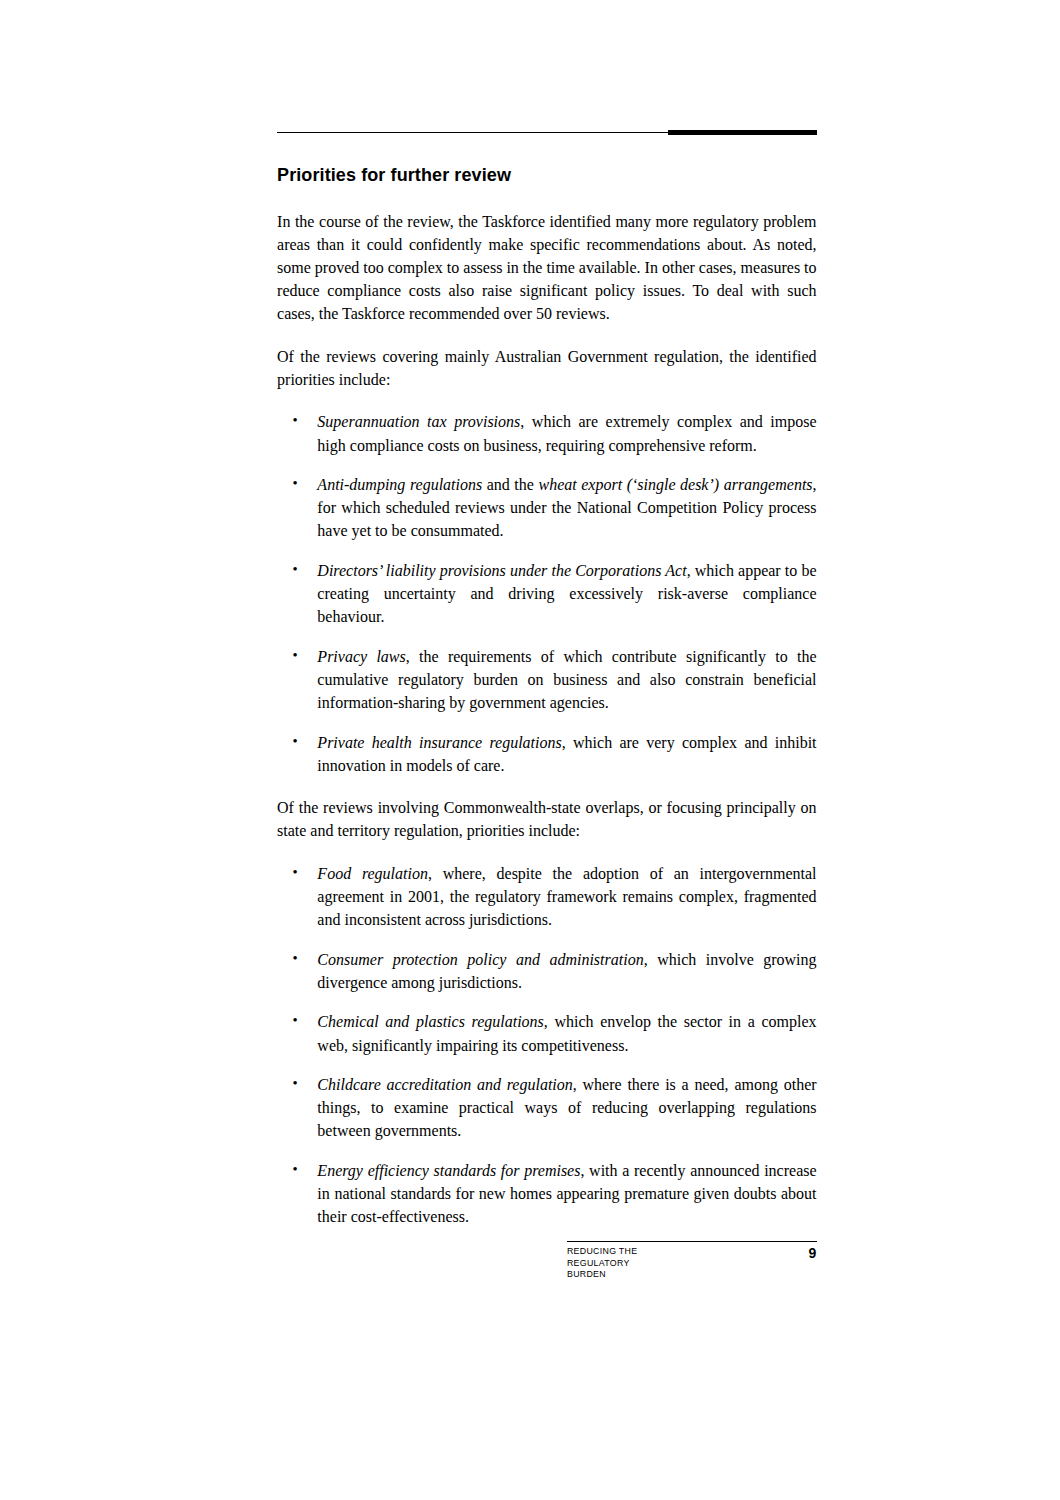Priorities for further review
In the course of the review, the Taskforce identified many more regulatory problem areas than it could confidently make specific recommendations about. As noted, some proved too complex to assess in the time available. In other cases, measures to reduce compliance costs also raise significant policy issues. To deal with such cases, the Taskforce recommended over 50 reviews.
Of the reviews covering mainly Australian Government regulation, the identified priorities include:
Superannuation tax provisions, which are extremely complex and impose high compliance costs on business, requiring comprehensive reform.
Anti-dumping regulations and the wheat export (‘single desk’) arrangements, for which scheduled reviews under the National Competition Policy process have yet to be consummated.
Directors’ liability provisions under the Corporations Act, which appear to be creating uncertainty and driving excessively risk-averse compliance behaviour.
Privacy laws, the requirements of which contribute significantly to the cumulative regulatory burden on business and also constrain beneficial information-sharing by government agencies.
Private health insurance regulations, which are very complex and inhibit innovation in models of care.
Of the reviews involving Commonwealth-state overlaps, or focusing principally on state and territory regulation, priorities include:
Food regulation, where, despite the adoption of an intergovernmental agreement in 2001, the regulatory framework remains complex, fragmented and inconsistent across jurisdictions.
Consumer protection policy and administration, which involve growing divergence among jurisdictions.
Chemical and plastics regulations, which envelop the sector in a complex web, significantly impairing its competitiveness.
Childcare accreditation and regulation, where there is a need, among other things, to examine practical ways of reducing overlapping regulations between governments.
Energy efficiency standards for premises, with a recently announced increase in national standards for new homes appearing premature given doubts about their cost-effectiveness.
REDUCING THE
REGULATORY
BURDEN
9